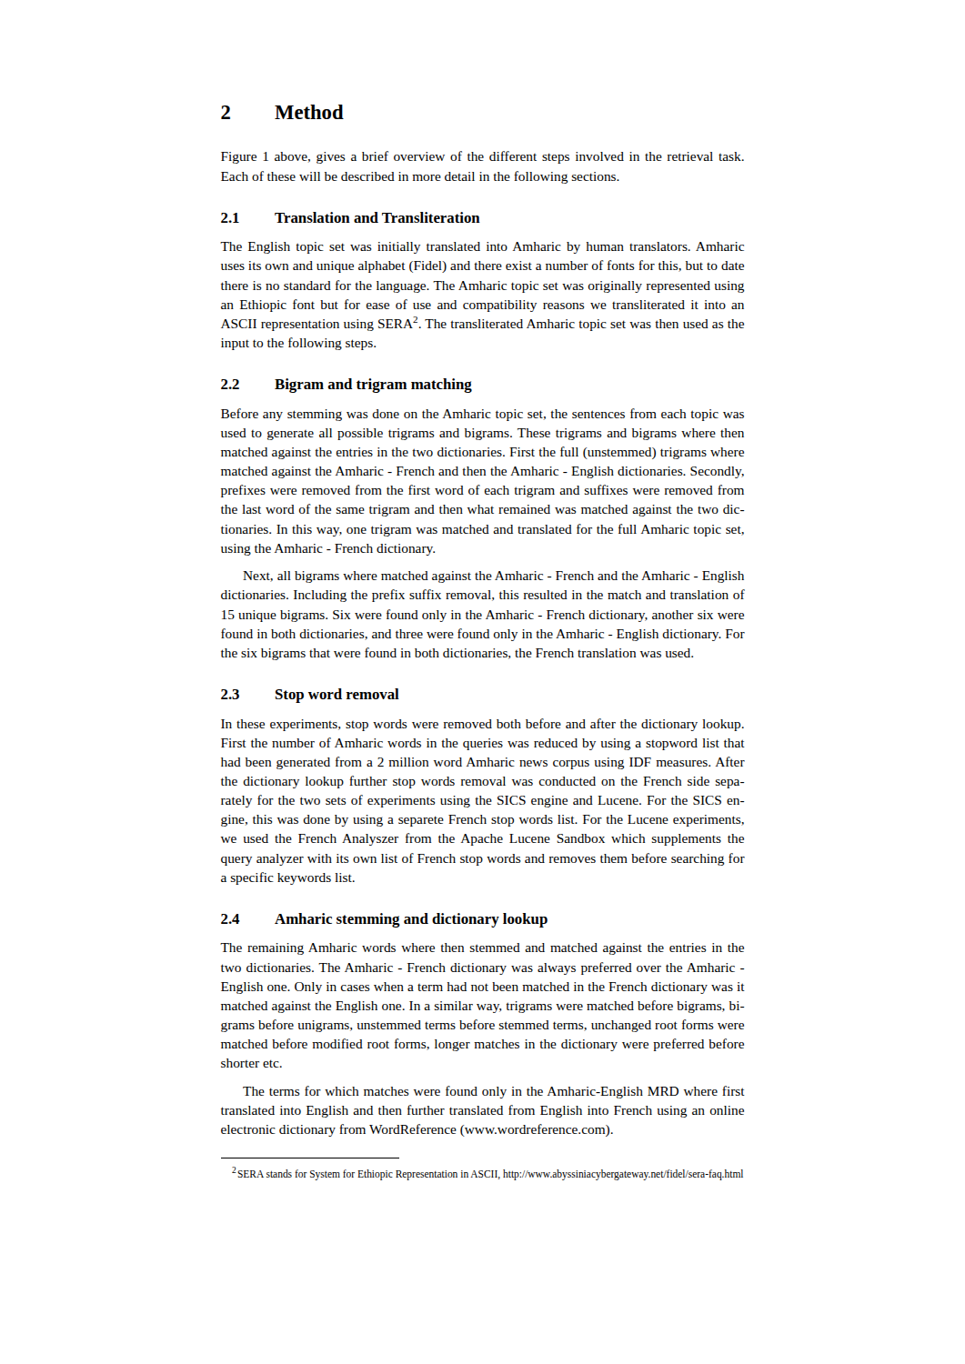2 Method
Figure 1 above, gives a brief overview of the different steps involved in the retrieval task. Each of these will be described in more detail in the following sections.
2.1 Translation and Transliteration
The English topic set was initially translated into Amharic by human translators. Amharic uses its own and unique alphabet (Fidel) and there exist a number of fonts for this, but to date there is no standard for the language. The Amharic topic set was originally represented using an Ethiopic font but for ease of use and compatibility reasons we transliterated it into an ASCII representation using SERA2. The transliterated Amharic topic set was then used as the input to the following steps.
2.2 Bigram and trigram matching
Before any stemming was done on the Amharic topic set, the sentences from each topic was used to generate all possible trigrams and bigrams. These trigrams and bigrams where then matched against the entries in the two dictionaries. First the full (unstemmed) trigrams where matched against the Amharic - French and then the Amharic - English dictionaries. Secondly, prefixes were removed from the first word of each trigram and suffixes were removed from the last word of the same trigram and then what remained was matched against the two dictionaries. In this way, one trigram was matched and translated for the full Amharic topic set, using the Amharic - French dictionary.
Next, all bigrams where matched against the Amharic - French and the Amharic - English dictionaries. Including the prefix suffix removal, this resulted in the match and translation of 15 unique bigrams. Six were found only in the Amharic - French dictionary, another six were found in both dictionaries, and three were found only in the Amharic - English dictionary. For the six bigrams that were found in both dictionaries, the French translation was used.
2.3 Stop word removal
In these experiments, stop words were removed both before and after the dictionary lookup. First the number of Amharic words in the queries was reduced by using a stopword list that had been generated from a 2 million word Amharic news corpus using IDF measures. After the dictionary lookup further stop words removal was conducted on the French side separately for the two sets of experiments using the SICS engine and Lucene. For the SICS engine, this was done by using a separete French stop words list. For the Lucene experiments, we used the French Analyszer from the Apache Lucene Sandbox which supplements the query analyzer with its own list of French stop words and removes them before searching for a specific keywords list.
2.4 Amharic stemming and dictionary lookup
The remaining Amharic words where then stemmed and matched against the entries in the two dictionaries. The Amharic - French dictionary was always preferred over the Amharic - English one. Only in cases when a term had not been matched in the French dictionary was it matched against the English one. In a similar way, trigrams were matched before bigrams, bigrams before unigrams, unstemmed terms before stemmed terms, unchanged root forms were matched before modified root forms, longer matches in the dictionary were preferred before shorter etc.
The terms for which matches were found only in the Amharic-English MRD where first translated into English and then further translated from English into French using an online electronic dictionary from WordReference (www.wordreference.com).
2 SERA stands for System for Ethiopic Representation in ASCII, http://www.abyssiniacybergateway.net/fidel/sera-faq.html